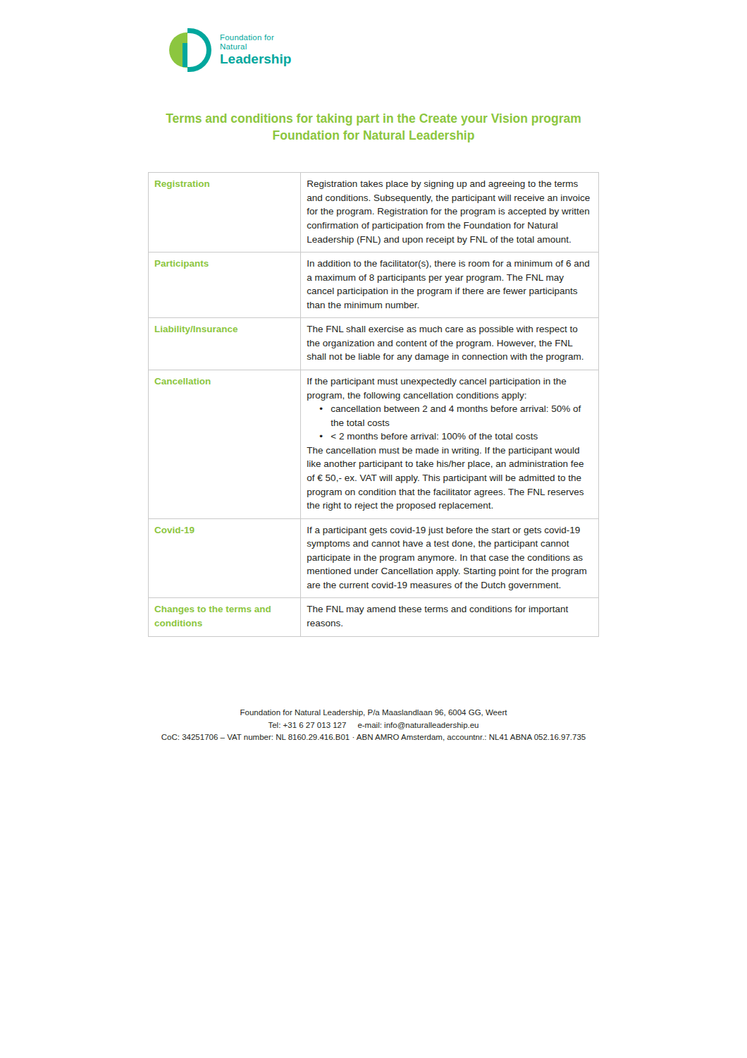Foundation for Natural Leadership
Terms and conditions for taking part in the Create your Vision program
Foundation for Natural Leadership
| Registration | Registration takes place by signing up and agreeing to the terms and conditions. Subsequently, the participant will receive an invoice for the program. Registration for the program is accepted by written confirmation of participation from the Foundation for Natural Leadership (FNL) and upon receipt by FNL of the total amount. |
| Participants | In addition to the facilitator(s), there is room for a minimum of 6 and a maximum of 8 participants per year program. The FNL may cancel participation in the program if there are fewer participants than the minimum number. |
| Liability/Insurance | The FNL shall exercise as much care as possible with respect to the organization and content of the program. However, the FNL shall not be liable for any damage in connection with the program. |
| Cancellation | If the participant must unexpectedly cancel participation in the program, the following cancellation conditions apply: cancellation between 2 and 4 months before arrival: 50% of the total costs < 2 months before arrival: 100% of the total costs The cancellation must be made in writing. If the participant would like another participant to take his/her place, an administration fee of € 50,- ex. VAT will apply. This participant will be admitted to the program on condition that the facilitator agrees. The FNL reserves the right to reject the proposed replacement. |
| Covid-19 | If a participant gets covid-19 just before the start or gets covid-19 symptoms and cannot have a test done, the participant cannot participate in the program anymore. In that case the conditions as mentioned under Cancellation apply. Starting point for the program are the current covid-19 measures of the Dutch government. |
| Changes to the terms and conditions | The FNL may amend these terms and conditions for important reasons. |
Foundation for Natural Leadership, P/a Maaslandlaan 96, 6004 GG, Weert
Tel: +31 6 27 013 127 e-mail: info@naturalleadership.eu
CoC: 34251706 – VAT number: NL 8160.29.416.B01 · ABN AMRO Amsterdam, accountnr.: NL41 ABNA 052.16.97.735